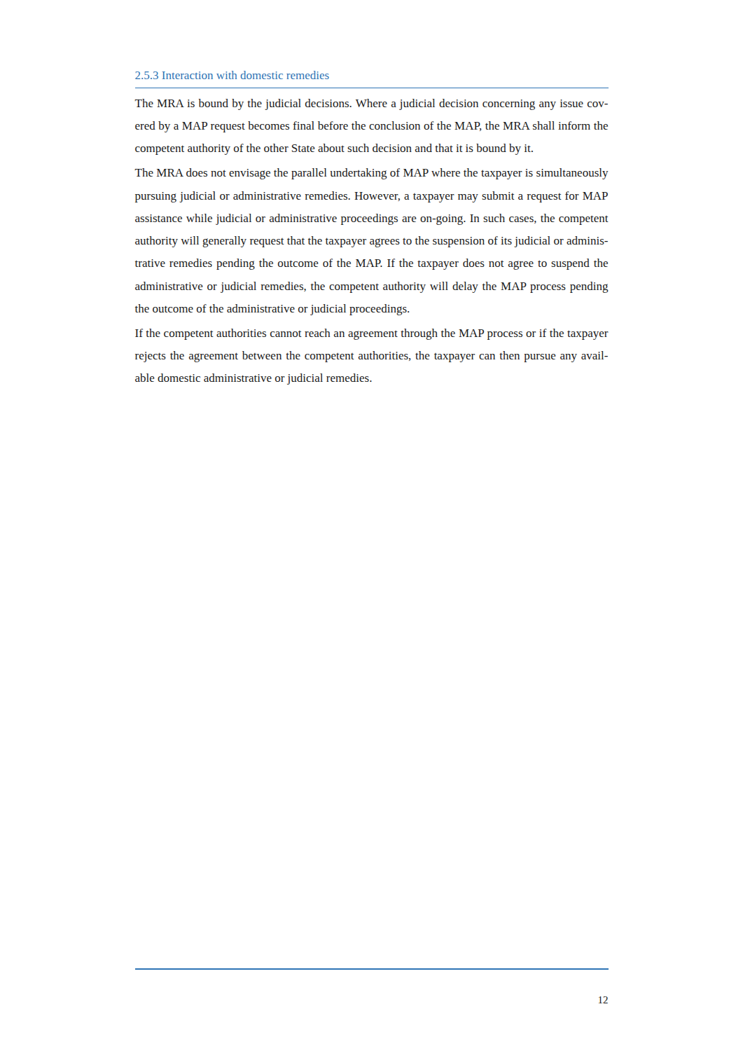2.5.3 Interaction with domestic remedies
The MRA is bound by the judicial decisions. Where a judicial decision concerning any issue covered by a MAP request becomes final before the conclusion of the MAP, the MRA shall inform the competent authority of the other State about such decision and that it is bound by it.
The MRA does not envisage the parallel undertaking of MAP where the taxpayer is simultaneously pursuing judicial or administrative remedies. However, a taxpayer may submit a request for MAP assistance while judicial or administrative proceedings are on-going. In such cases, the competent authority will generally request that the taxpayer agrees to the suspension of its judicial or administrative remedies pending the outcome of the MAP. If the taxpayer does not agree to suspend the administrative or judicial remedies, the competent authority will delay the MAP process pending the outcome of the administrative or judicial proceedings.
If the competent authorities cannot reach an agreement through the MAP process or if the taxpayer rejects the agreement between the competent authorities, the taxpayer can then pursue any available domestic administrative or judicial remedies.
12